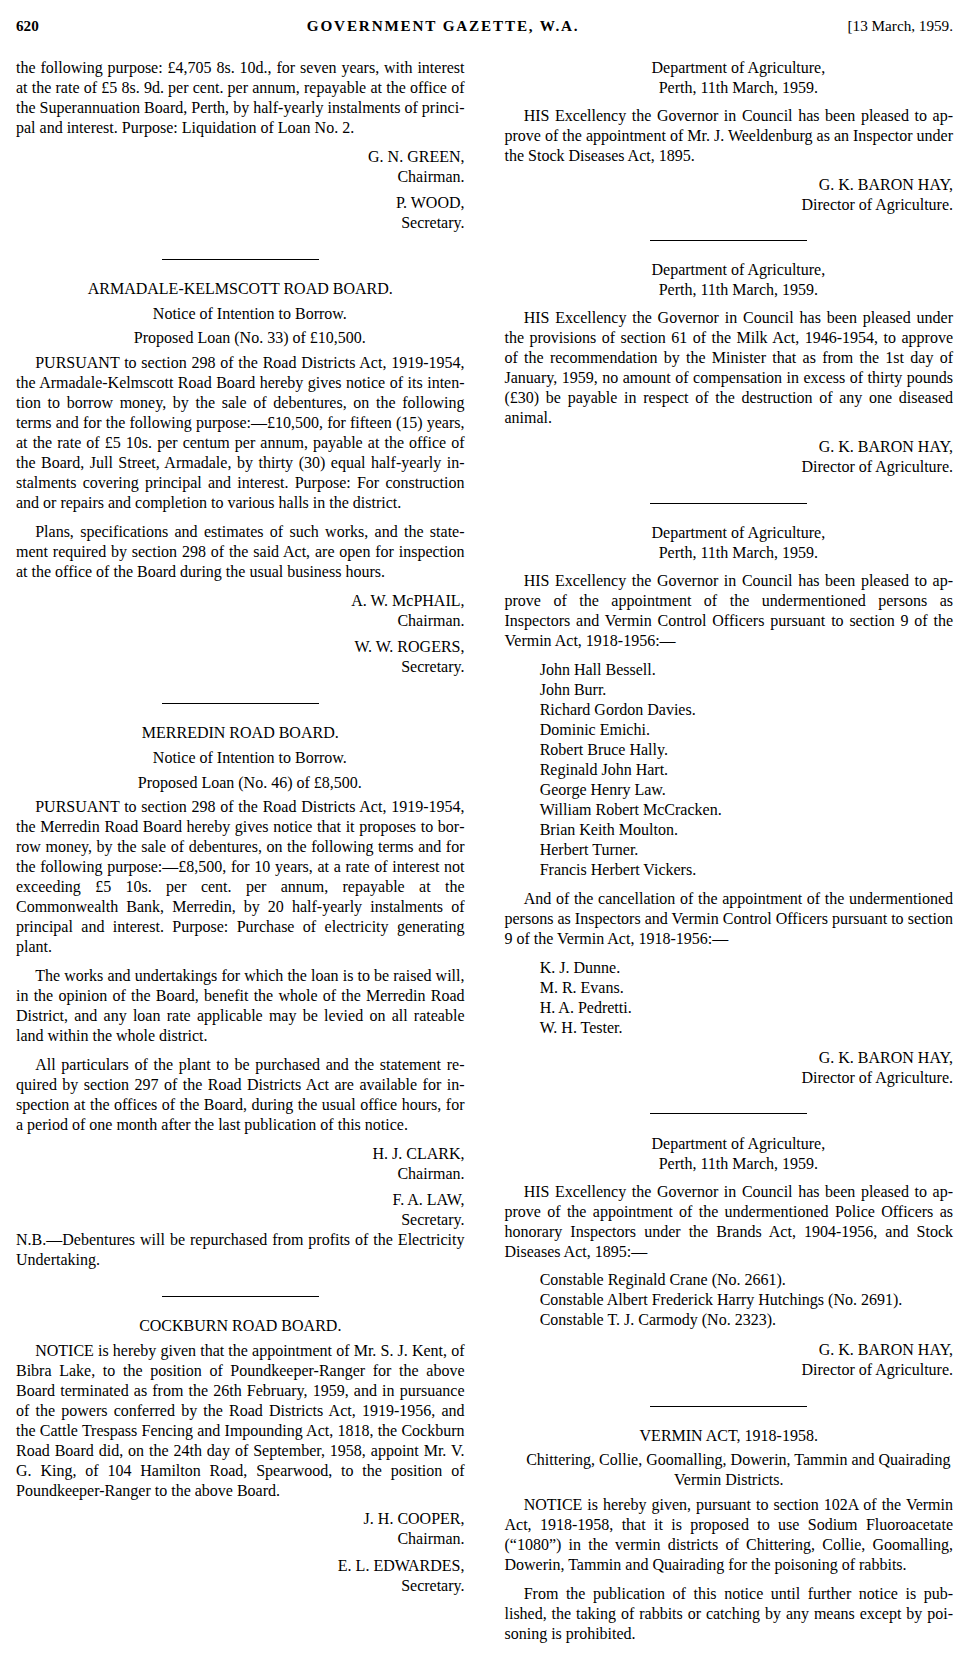620 GOVERNMENT GAZETTE, W.A. [13 March, 1959.
the following purpose: £4,705 8s. 10d., for seven years, with interest at the rate of £5 8s. 9d. per cent. per annum, repayable at the office of the Superannuation Board, Perth, by half-yearly instalments of principal and interest. Purpose: Liquidation of Loan No. 2.
G. N. GREEN, Chairman.
P. WOOD, Secretary.
Armadale-Kelmscott Road Board.
Notice of Intention to Borrow.
Proposed Loan (No. 33) of £10,500.
PURSUANT to section 298 of the Road Districts Act, 1919-1954, the Armadale-Kelmscott Road Board hereby gives notice of its intention to borrow money, by the sale of debentures, on the following terms and for the following purpose:—£10,500, for fifteen (15) years, at the rate of £5 10s. per centum per annum, payable at the office of the Board, Jull Street, Armadale, by thirty (30) equal half-yearly instalments covering principal and interest. Purpose: For construction and or repairs and completion to various halls in the district.
Plans, specifications and estimates of such works, and the statement required by section 298 of the said Act, are open for inspection at the office of the Board during the usual business hours.
A. W. McPHAIL, Chairman.
W. W. ROGERS, Secretary.
Merredin Road Board.
Notice of Intention to Borrow.
Proposed Loan (No. 46) of £8,500.
PURSUANT to section 298 of the Road Districts Act, 1919-1954, the Merredin Road Board hereby gives notice that it proposes to borrow money, by the sale of debentures, on the following terms and for the following purpose:—£8,500, for 10 years, at a rate of interest not exceeding £5 10s. per cent. per annum, repayable at the Commonwealth Bank, Merredin, by 20 half-yearly instalments of principal and interest. Purpose: Purchase of electricity generating plant.
The works and undertakings for which the loan is to be raised will, in the opinion of the Board, benefit the whole of the Merredin Road District, and any loan rate applicable may be levied on all rateable land within the whole district.
All particulars of the plant to be purchased and the statement required by section 297 of the Road Districts Act are available for inspection at the offices of the Board, during the usual office hours, for a period of one month after the last publication of this notice.
H. J. CLARK, Chairman.
F. A. LAW, Secretary.
N.B.—Debentures will be repurchased from profits of the Electricity Undertaking.
Cockburn Road Board.
NOTICE is hereby given that the appointment of Mr. S. J. Kent, of Bibra Lake, to the position of Poundkeeper-Ranger for the above Board terminated as from the 26th February, 1959, and in pursuance of the powers conferred by the Road Districts Act, 1919-1956, and the Cattle Trespass Fencing and Impounding Act, 1818, the Cockburn Road Board did, on the 24th day of September, 1958, appoint Mr. V. G. King, of 104 Hamilton Road, Spearwood, to the position of Poundkeeper-Ranger to the above Board.
J. H. COOPER, Chairman.
E. L. EDWARDES, Secretary.
Department of Agriculture, Perth, 11th March, 1959.
HIS Excellency the Governor in Council has been pleased to approve of the appointment of Mr. J. Weeldenburg as an Inspector under the Stock Diseases Act, 1895.
G. K. BARON HAY, Director of Agriculture.
Department of Agriculture, Perth, 11th March, 1959.
HIS Excellency the Governor in Council has been pleased under the provisions of section 61 of the Milk Act, 1946-1954, to approve of the recommendation by the Minister that as from the 1st day of January, 1959, no amount of compensation in excess of thirty pounds (£30) be payable in respect of the destruction of any one diseased animal.
G. K. BARON HAY, Director of Agriculture.
Department of Agriculture, Perth, 11th March, 1959.
HIS Excellency the Governor in Council has been pleased to approve of the appointment of the undermentioned persons as Inspectors and Vermin Control Officers pursuant to section 9 of the Vermin Act, 1918-1956:—
John Hall Bessell.
John Burr.
Richard Gordon Davies.
Dominic Emichi.
Robert Bruce Hally.
Reginald John Hart.
George Henry Law.
William Robert McCracken.
Brian Keith Moulton.
Herbert Turner.
Francis Herbert Vickers.
And of the cancellation of the appointment of the undermentioned persons as Inspectors and Vermin Control Officers pursuant to section 9 of the Vermin Act, 1918-1956:—
K. J. Dunne.
M. R. Evans.
H. A. Pedretti.
W. H. Tester.
G. K. BARON HAY, Director of Agriculture.
Department of Agriculture, Perth, 11th March, 1959.
HIS Excellency the Governor in Council has been pleased to approve of the appointment of the undermentioned Police Officers as honorary Inspectors under the Brands Act, 1904-1956, and Stock Diseases Act, 1895:—
Constable Reginald Crane (No. 2661).
Constable Albert Frederick Harry Hutchings (No. 2691).
Constable T. J. Carmody (No. 2323).
G. K. BARON HAY, Director of Agriculture.
Vermin Act, 1918-1958.
Chittering, Collie, Goomalling, Dowerin, Tammin and Quairading Vermin Districts.
NOTICE is hereby given, pursuant to section 102A of the Vermin Act, 1918-1958, that it is proposed to use Sodium Fluoroacetate (“1080”) in the vermin districts of Chittering, Collie, Goomalling, Dowerin, Tammin and Quairading for the poisoning of rabbits.
From the publication of this notice until further notice is published, the taking of rabbits or catching by any means except by poisoning is prohibited.